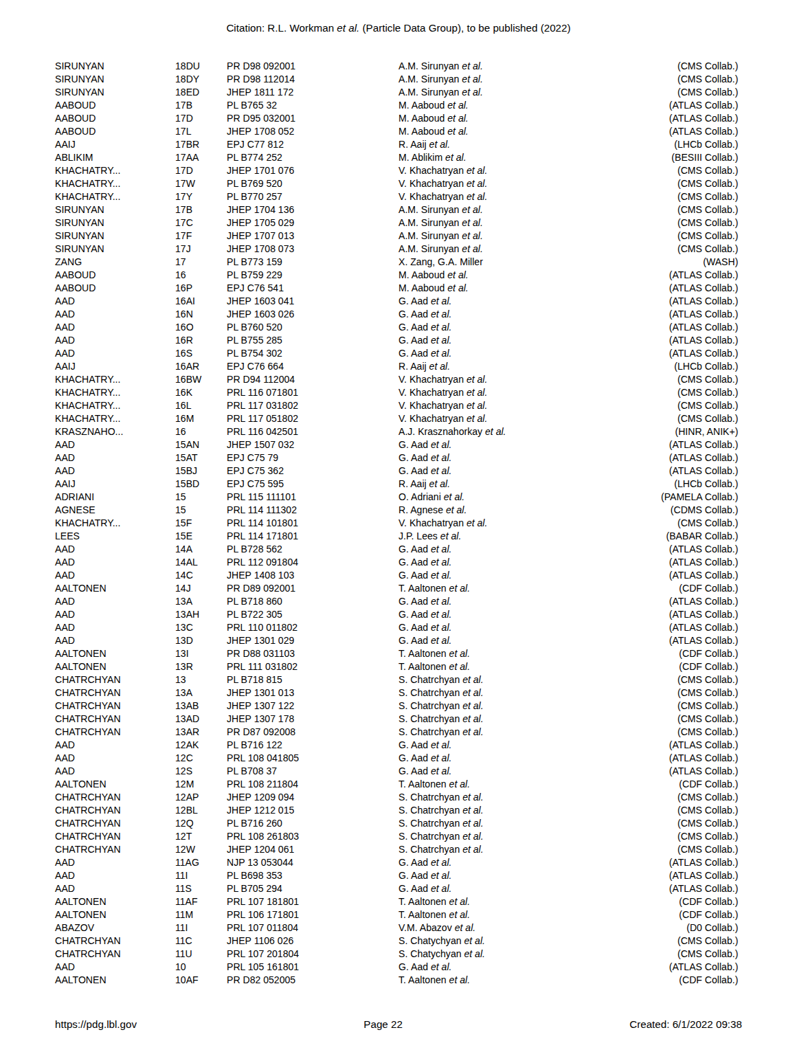Citation: R.L. Workman et al. (Particle Data Group), to be published (2022)
| SIRUNYAN | 18DU | PR D98 092001 | A.M. Sirunyan et al. | (CMS Collab.) |
| SIRUNYAN | 18DY | PR D98 112014 | A.M. Sirunyan et al. | (CMS Collab.) |
| SIRUNYAN | 18ED | JHEP 1811 172 | A.M. Sirunyan et al. | (CMS Collab.) |
| AABOUD | 17B | PL B765 32 | M. Aaboud et al. | (ATLAS Collab.) |
| AABOUD | 17D | PR D95 032001 | M. Aaboud et al. | (ATLAS Collab.) |
| AABOUD | 17L | JHEP 1708 052 | M. Aaboud et al. | (ATLAS Collab.) |
| AAIJ | 17BR | EPJ C77 812 | R. Aaij et al. | (LHCb Collab.) |
| ABLIKIM | 17AA | PL B774 252 | M. Ablikim et al. | (BESIII Collab.) |
| KHACHATRY... | 17D | JHEP 1701 076 | V. Khachatryan et al. | (CMS Collab.) |
| KHACHATRY... | 17W | PL B769 520 | V. Khachatryan et al. | (CMS Collab.) |
| KHACHATRY... | 17Y | PL B770 257 | V. Khachatryan et al. | (CMS Collab.) |
| SIRUNYAN | 17B | JHEP 1704 136 | A.M. Sirunyan et al. | (CMS Collab.) |
| SIRUNYAN | 17C | JHEP 1705 029 | A.M. Sirunyan et al. | (CMS Collab.) |
| SIRUNYAN | 17F | JHEP 1707 013 | A.M. Sirunyan et al. | (CMS Collab.) |
| SIRUNYAN | 17J | JHEP 1708 073 | A.M. Sirunyan et al. | (CMS Collab.) |
| ZANG | 17 | PL B773 159 | X. Zang, G.A. Miller | (WASH) |
| AABOUD | 16 | PL B759 229 | M. Aaboud et al. | (ATLAS Collab.) |
| AABOUD | 16P | EPJ C76 541 | M. Aaboud et al. | (ATLAS Collab.) |
| AAD | 16AI | JHEP 1603 041 | G. Aad et al. | (ATLAS Collab.) |
| AAD | 16N | JHEP 1603 026 | G. Aad et al. | (ATLAS Collab.) |
| AAD | 16O | PL B760 520 | G. Aad et al. | (ATLAS Collab.) |
| AAD | 16R | PL B755 285 | G. Aad et al. | (ATLAS Collab.) |
| AAD | 16S | PL B754 302 | G. Aad et al. | (ATLAS Collab.) |
| AAIJ | 16AR | EPJ C76 664 | R. Aaij et al. | (LHCb Collab.) |
| KHACHATRY... | 16BW | PR D94 112004 | V. Khachatryan et al. | (CMS Collab.) |
| KHACHATRY... | 16K | PRL 116 071801 | V. Khachatryan et al. | (CMS Collab.) |
| KHACHATRY... | 16L | PRL 117 031802 | V. Khachatryan et al. | (CMS Collab.) |
| KHACHATRY... | 16M | PRL 117 051802 | V. Khachatryan et al. | (CMS Collab.) |
| KRASZNAHO... | 16 | PRL 116 042501 | A.J. Krasznahorkay et al. | (HINR, ANIK+) |
| AAD | 15AN | JHEP 1507 032 | G. Aad et al. | (ATLAS Collab.) |
| AAD | 15AT | EPJ C75 79 | G. Aad et al. | (ATLAS Collab.) |
| AAD | 15BJ | EPJ C75 362 | G. Aad et al. | (ATLAS Collab.) |
| AAIJ | 15BD | EPJ C75 595 | R. Aaij et al. | (LHCb Collab.) |
| ADRIANI | 15 | PRL 115 111101 | O. Adriani et al. | (PAMELA Collab.) |
| AGNESE | 15 | PRL 114 111302 | R. Agnese et al. | (CDMS Collab.) |
| KHACHATRY... | 15F | PRL 114 101801 | V. Khachatryan et al. | (CMS Collab.) |
| LEES | 15E | PRL 114 171801 | J.P. Lees et al. | (BABAR Collab.) |
| AAD | 14A | PL B728 562 | G. Aad et al. | (ATLAS Collab.) |
| AAD | 14AL | PRL 112 091804 | G. Aad et al. | (ATLAS Collab.) |
| AAD | 14C | JHEP 1408 103 | G. Aad et al. | (ATLAS Collab.) |
| AALTONEN | 14J | PR D89 092001 | T. Aaltonen et al. | (CDF Collab.) |
| AAD | 13A | PL B718 860 | G. Aad et al. | (ATLAS Collab.) |
| AAD | 13AH | PL B722 305 | G. Aad et al. | (ATLAS Collab.) |
| AAD | 13C | PRL 110 011802 | G. Aad et al. | (ATLAS Collab.) |
| AAD | 13D | JHEP 1301 029 | G. Aad et al. | (ATLAS Collab.) |
| AALTONEN | 13I | PR D88 031103 | T. Aaltonen et al. | (CDF Collab.) |
| AALTONEN | 13R | PRL 111 031802 | T. Aaltonen et al. | (CDF Collab.) |
| CHATRCHYAN | 13 | PL B718 815 | S. Chatrchyan et al. | (CMS Collab.) |
| CHATRCHYAN | 13A | JHEP 1301 013 | S. Chatrchyan et al. | (CMS Collab.) |
| CHATRCHYAN | 13AB | JHEP 1307 122 | S. Chatrchyan et al. | (CMS Collab.) |
| CHATRCHYAN | 13AD | JHEP 1307 178 | S. Chatrchyan et al. | (CMS Collab.) |
| CHATRCHYAN | 13AR | PR D87 092008 | S. Chatrchyan et al. | (CMS Collab.) |
| AAD | 12AK | PL B716 122 | G. Aad et al. | (ATLAS Collab.) |
| AAD | 12C | PRL 108 041805 | G. Aad et al. | (ATLAS Collab.) |
| AAD | 12S | PL B708 37 | G. Aad et al. | (ATLAS Collab.) |
| AALTONEN | 12M | PRL 108 211804 | T. Aaltonen et al. | (CDF Collab.) |
| CHATRCHYAN | 12AP | JHEP 1209 094 | S. Chatrchyan et al. | (CMS Collab.) |
| CHATRCHYAN | 12BL | JHEP 1212 015 | S. Chatrchyan et al. | (CMS Collab.) |
| CHATRCHYAN | 12Q | PL B716 260 | S. Chatrchyan et al. | (CMS Collab.) |
| CHATRCHYAN | 12T | PRL 108 261803 | S. Chatrchyan et al. | (CMS Collab.) |
| CHATRCHYAN | 12W | JHEP 1204 061 | S. Chatrchyan et al. | (CMS Collab.) |
| AAD | 11AG | NJP 13 053044 | G. Aad et al. | (ATLAS Collab.) |
| AAD | 11I | PL B698 353 | G. Aad et al. | (ATLAS Collab.) |
| AAD | 11S | PL B705 294 | G. Aad et al. | (ATLAS Collab.) |
| AALTONEN | 11AF | PRL 107 181801 | T. Aaltonen et al. | (CDF Collab.) |
| AALTONEN | 11M | PRL 106 171801 | T. Aaltonen et al. | (CDF Collab.) |
| ABAZOV | 11I | PRL 107 011804 | V.M. Abazov et al. | (D0 Collab.) |
| CHATRCHYAN | 11C | JHEP 1106 026 | S. Chatychyan et al. | (CMS Collab.) |
| CHATRCHYAN | 11U | PRL 107 201804 | S. Chatychyan et al. | (CMS Collab.) |
| AAD | 10 | PRL 105 161801 | G. Aad et al. | (ATLAS Collab.) |
| AALTONEN | 10AF | PR D82 052005 | T. Aaltonen et al. | (CDF Collab.) |
https://pdg.lbl.gov Page 22 Created: 6/1/2022 09:38